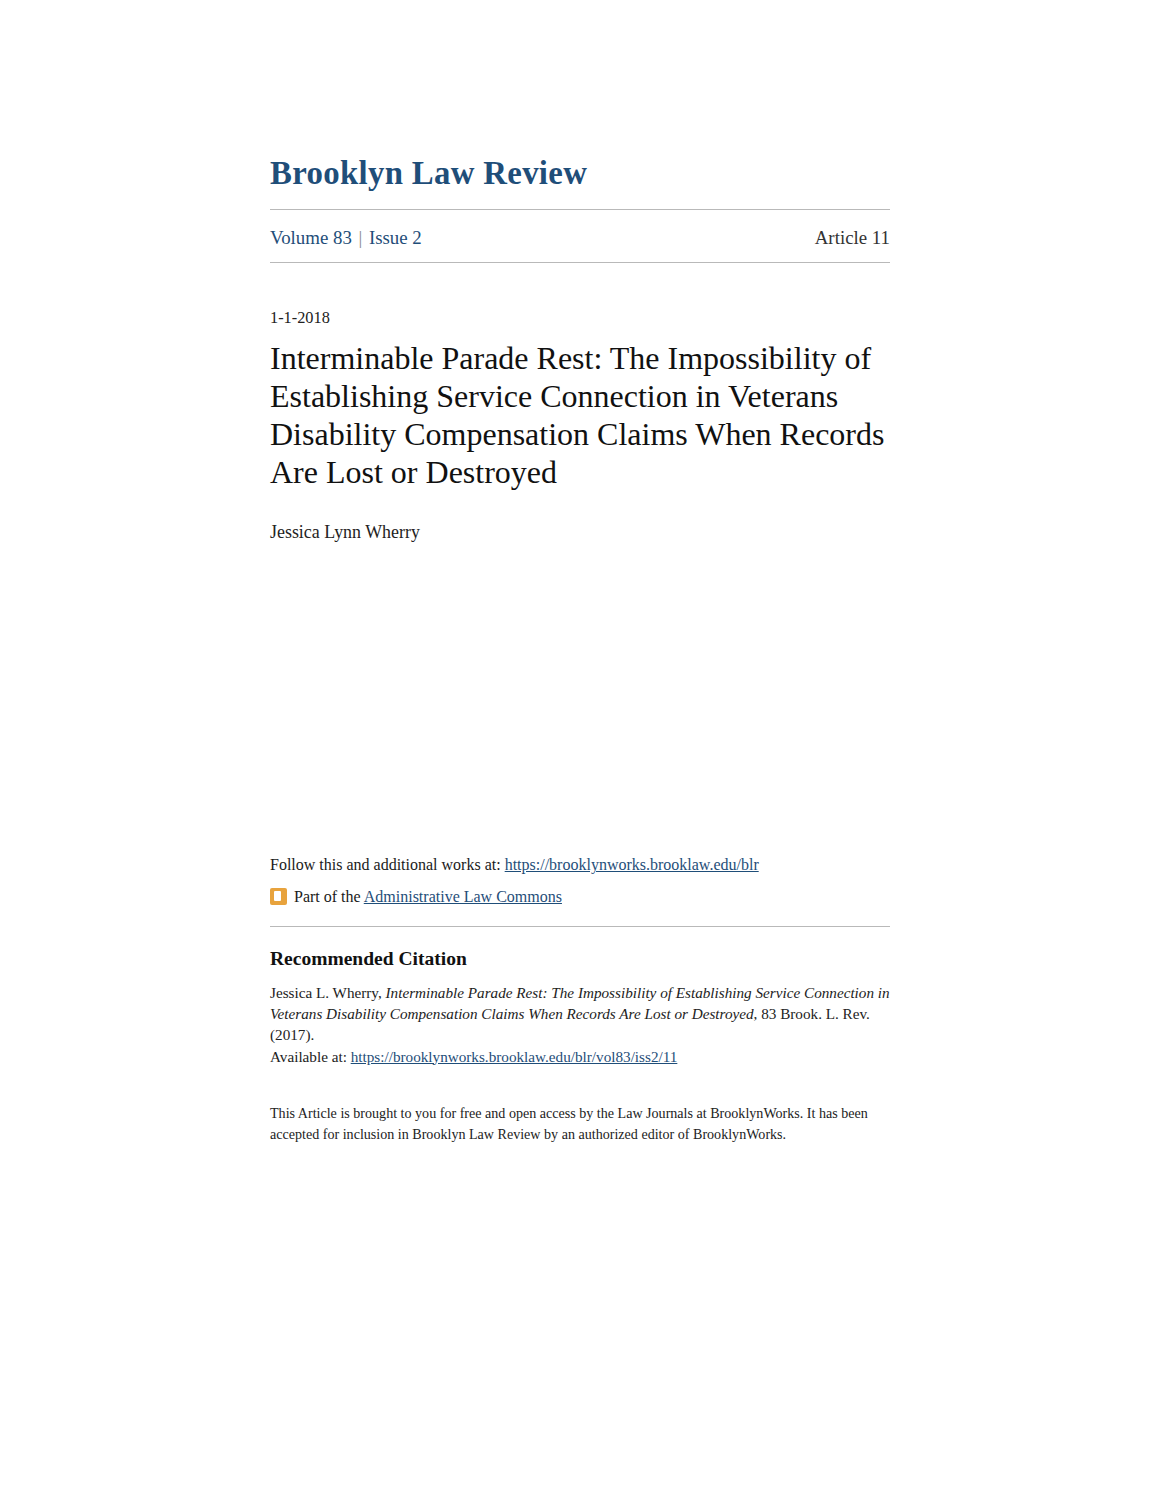Brooklyn Law Review
Volume 83|Issue 2 Article 11
1-1-2018
Interminable Parade Rest: The Impossibility of Establishing Service Connection in Veterans Disability Compensation Claims When Records Are Lost or Destroyed
Jessica Lynn Wherry
Follow this and additional works at: https://brooklynworks.brooklaw.edu/blr
Part of the Administrative Law Commons
Recommended Citation
Jessica L. Wherry, Interminable Parade Rest: The Impossibility of Establishing Service Connection in Veterans Disability Compensation Claims When Records Are Lost or Destroyed, 83 Brook. L. Rev. (2017).
Available at: https://brooklynworks.brooklaw.edu/blr/vol83/iss2/11
This Article is brought to you for free and open access by the Law Journals at BrooklynWorks. It has been accepted for inclusion in Brooklyn Law Review by an authorized editor of BrooklynWorks.